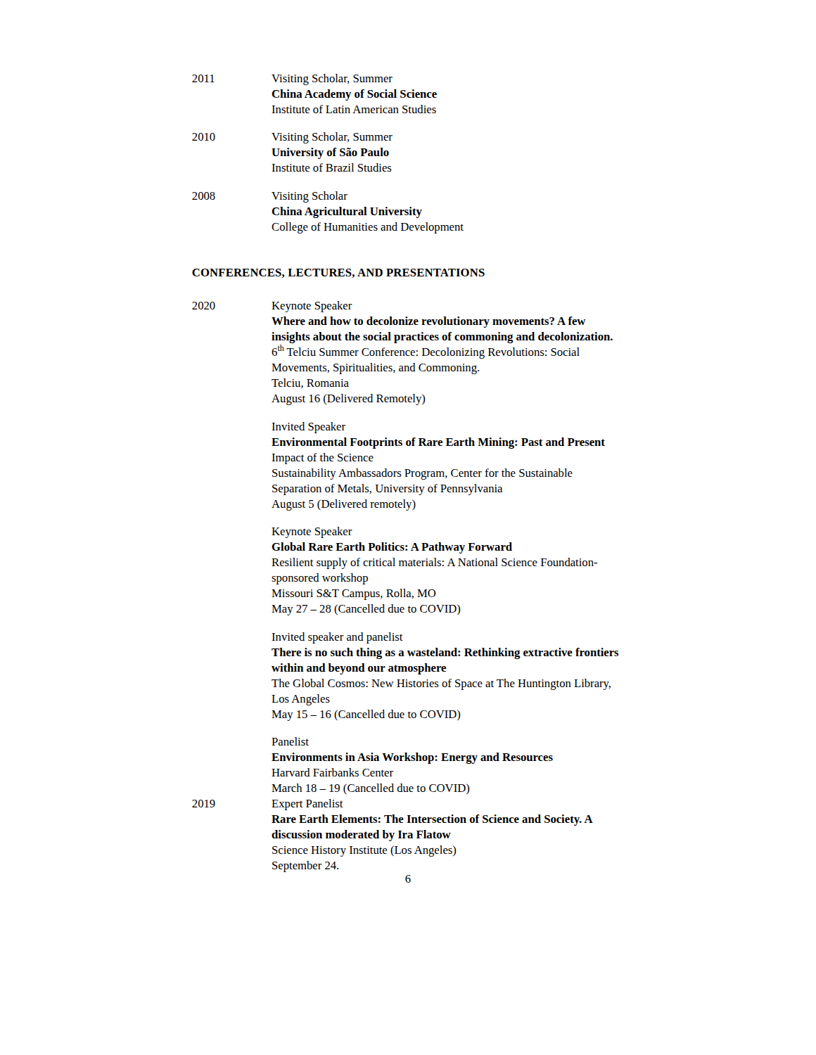2011
Visiting Scholar, Summer
China Academy of Social Science
Institute of Latin American Studies
2010
Visiting Scholar, Summer
University of São Paulo
Institute of Brazil Studies
2008
Visiting Scholar
China Agricultural University
College of Humanities and Development
CONFERENCES, LECTURES, AND PRESENTATIONS
2020
Keynote Speaker
Where and how to decolonize revolutionary movements? A few insights about the social practices of commoning and decolonization.
6th Telciu Summer Conference: Decolonizing Revolutions: Social Movements, Spiritualities, and Commoning.
Telciu, Romania
August 16 (Delivered Remotely)
Invited Speaker
Environmental Footprints of Rare Earth Mining: Past and Present
Impact of the Science
Sustainability Ambassadors Program, Center for the Sustainable Separation of Metals, University of Pennsylvania
August 5 (Delivered remotely)
Keynote Speaker
Global Rare Earth Politics: A Pathway Forward
Resilient supply of critical materials: A National Science Foundation-sponsored workshop
Missouri S&T Campus, Rolla, MO
May 27 – 28 (Cancelled due to COVID)
Invited speaker and panelist
There is no such thing as a wasteland: Rethinking extractive frontiers within and beyond our atmosphere
The Global Cosmos: New Histories of Space at The Huntington Library, Los Angeles
May 15 – 16 (Cancelled due to COVID)
Panelist
Environments in Asia Workshop: Energy and Resources
Harvard Fairbanks Center
March 18 – 19 (Cancelled due to COVID)
2019
Expert Panelist
Rare Earth Elements: The Intersection of Science and Society. A discussion moderated by Ira Flatow
Science History Institute (Los Angeles)
September 24.
6